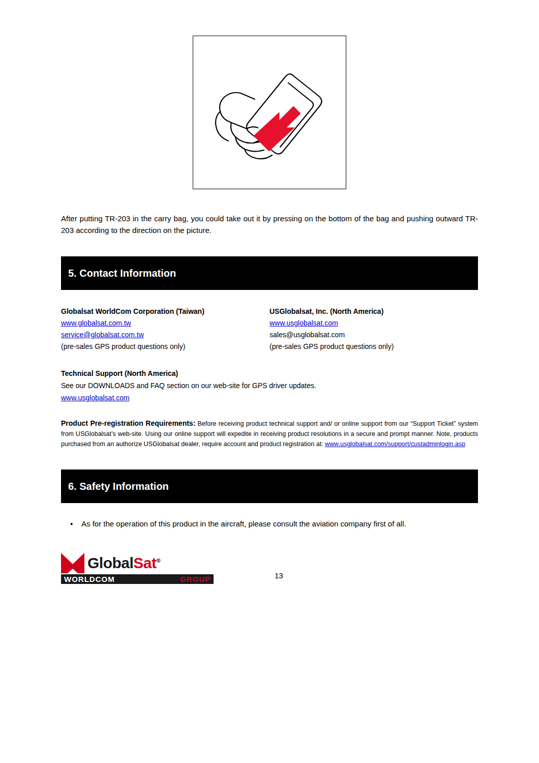After putting TR-203 in the carry bag, you could take out it by pressing on the bottom of the bag and pushing outward TR-203 according to the direction on the picture.
5. Contact Information
| Globalsat WorldCom Corporation (Taiwan) www.globalsat.com.tw service@globalsat.com.tw (pre-sales GPS product questions only) | USGlobalsat, Inc. (North America) www.usglobalsat.com sales@usglobalsat.com (pre-sales GPS product questions only) |
Technical Support (North America)
See our DOWNLOADS and FAQ section on our web-site for GPS driver updates.
www.usglobalsat.com
Product Pre-registration Requirements: Before receiving product technical support and/ or online support from our “Support Ticket” system from USGlobalsat’s web-site. Using our online support will expedite in receiving product resolutions in a secure and prompt manner. Note, products purchased from an authorize USGlobalsat dealer, require account and product registration at: www.usglobalsat.com/support/custadminlogin.asp
6. Safety Information
As for the operation of this product in the aircraft, please consult the aviation company first of all.
Global Sat®
WORLDCOM GROUP
13